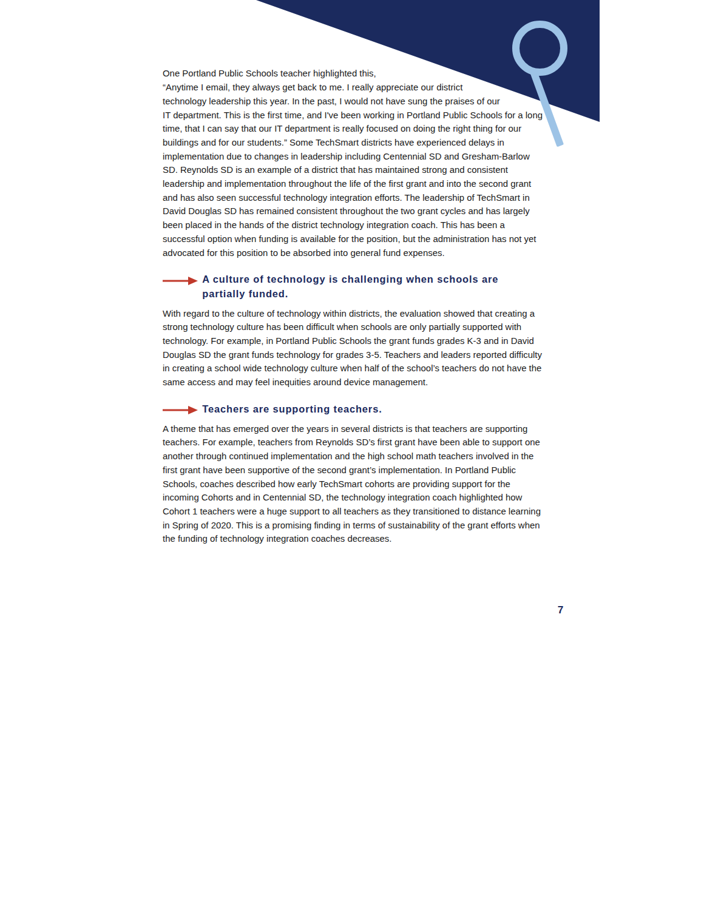One Portland Public Schools teacher highlighted this,
“Anytime I email, they always get back to me. I really appreciate our district
technology leadership this year. In the past, I would not have sung the praises of our
IT department. This is the first time, and I've been working in Portland Public Schools for a long time, that I can say that our IT department is really focused on doing the right thing for our buildings and for our students.” Some TechSmart districts have experienced delays in implementation due to changes in leadership including Centennial SD and Gresham-Barlow SD. Reynolds SD is an example of a district that has maintained strong and consistent leadership and implementation throughout the life of the first grant and into the second grant and has also seen successful technology integration efforts. The leadership of TechSmart in David Douglas SD has remained consistent throughout the two grant cycles and has largely been placed in the hands of the district technology integration coach. This has been a successful option when funding is available for the position, but the administration has not yet advocated for this position to be absorbed into general fund expenses.
A culture of technology is challenging when schools are partially funded.
With regard to the culture of technology within districts, the evaluation showed that creating a strong technology culture has been difficult when schools are only partially supported with technology. For example, in Portland Public Schools the grant funds grades K-3 and in David Douglas SD the grant funds technology for grades 3-5. Teachers and leaders reported difficulty in creating a school wide technology culture when half of the school’s teachers do not have the same access and may feel inequities around device management.
Teachers are supporting teachers.
A theme that has emerged over the years in several districts is that teachers are supporting teachers. For example, teachers from Reynolds SD’s first grant have been able to support one another through continued implementation and the high school math teachers involved in the first grant have been supportive of the second grant’s implementation. In Portland Public Schools, coaches described how early TechSmart cohorts are providing support for the incoming Cohorts and in Centennial SD, the technology integration coach highlighted how Cohort 1 teachers were a huge support to all teachers as they transitioned to distance learning in Spring of 2020. This is a promising finding in terms of sustainability of the grant efforts when the funding of technology integration coaches decreases.
7